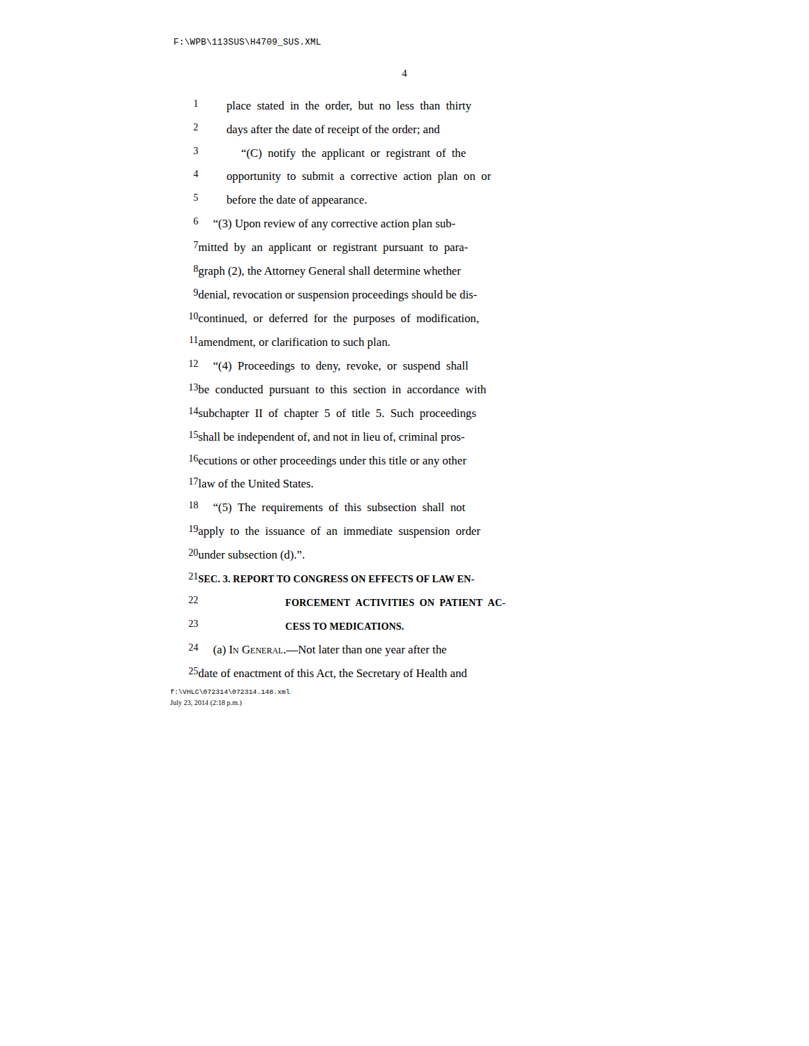F:\WPB\113SUS\H4709_SUS.XML
4
| 1 | place stated in the order, but no less than thirty |
| 2 | days after the date of receipt of the order; and |
| 3 | “(C) notify the applicant or registrant of the |
| 4 | opportunity to submit a corrective action plan on or |
| 5 | before the date of appearance. |
| 6 | “(3) Upon review of any corrective action plan sub- |
| 7 | mitted by an applicant or registrant pursuant to para- |
| 8 | graph (2), the Attorney General shall determine whether |
| 9 | denial, revocation or suspension proceedings should be dis- |
| 10 | continued, or deferred for the purposes of modification, |
| 11 | amendment, or clarification to such plan. |
| 12 | “(4) Proceedings to deny, revoke, or suspend shall |
| 13 | be conducted pursuant to this section in accordance with |
| 14 | subchapter II of chapter 5 of title 5. Such proceedings |
| 15 | shall be independent of, and not in lieu of, criminal pros- |
| 16 | ecutions or other proceedings under this title or any other |
| 17 | law of the United States. |
| 18 | “(5) The requirements of this subsection shall not |
| 19 | apply to the issuance of an immediate suspension order |
| 20 | under subsection (d).”. |
| 21 | SEC. 3. REPORT TO CONGRESS ON EFFECTS OF LAW EN- |
| 22 | FORCEMENT ACTIVITIES ON PATIENT AC- |
| 23 | CESS TO MEDICATIONS. |
| 24 | (a) In General. —Not later than one year after the |
| 25 | date of enactment of this Act, the Secretary of Health and |
f:\VHLC\072314\072314.148.xml
July 23, 2014 (2:18 p.m.)